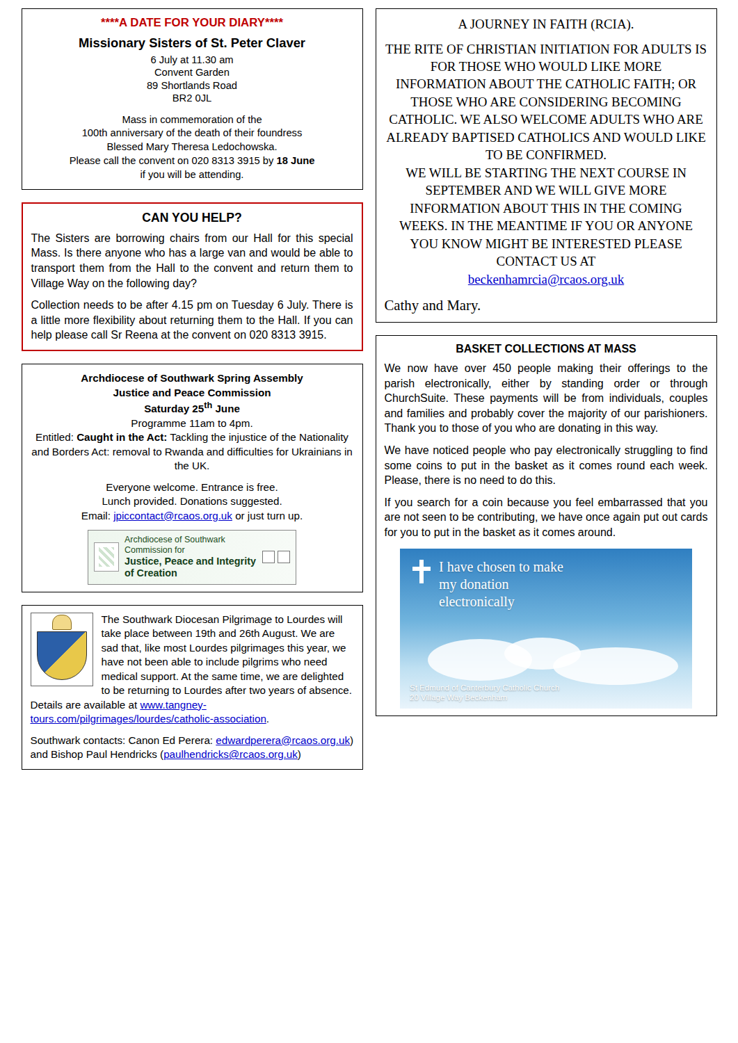****A DATE FOR YOUR DIARY****
Missionary Sisters of St. Peter Claver
6 July at 11.30 am
Convent Garden
89 Shortlands Road
BR2 0JL
Mass in commemoration of the
100th anniversary of the death of their foundress
Blessed Mary Theresa Ledochowska.
Please call the convent on 020 8313 3915 by 18 June
if you will be attending.
CAN YOU HELP?
The Sisters are borrowing chairs from our Hall for this special Mass. Is there anyone who has a large van and would be able to transport them from the Hall to the convent and return them to Village Way on the following day?
Collection needs to be after 4.15 pm on Tuesday 6 July. There is a little more flexibility about returning them to the Hall. If you can help please call Sr Reena at the convent on 020 8313 3915.
Archdiocese of Southwark Spring Assembly
Justice and Peace Commission
Saturday 25th June
Programme 11am to 4pm.
Entitled: Caught in the Act: Tackling the injustice of the Nationality and Borders Act: removal to Rwanda and difficulties for Ukrainians in the UK.
Everyone welcome. Entrance is free.
Lunch provided. Donations suggested.
Email: jpiccontact@rcaos.org.uk or just turn up.
Archdiocese of Southwark
Commission for
Justice, Peace and Integrity of Creation
The Southwark Diocesan Pilgrimage to Lourdes will take place between 19th and 26th August. We are sad that, like most Lourdes pilgrimages this year, we have not been able to include pilgrims who need medical support. At the same time, we are delighted to be returning to Lourdes after two years of absence. Details are available at www.tangney-tours.com/pilgrimages/lourdes/catholic-association.
Southwark contacts: Canon Ed Perera: edwardperera@rcaos.org.uk) and Bishop Paul Hendricks (paulhendricks@rcaos.org.uk)
A JOURNEY IN FAITH (RCIA).
THE RITE OF CHRISTIAN INITIATION FOR ADULTS IS FOR THOSE WHO WOULD LIKE MORE INFORMATION ABOUT THE CATHOLIC FAITH; OR THOSE WHO ARE CONSIDERING BECOMING CATHOLIC. WE ALSO WELCOME ADULTS WHO ARE ALREADY BAPTISED CATHOLICS AND WOULD LIKE TO BE CONFIRMED.
WE WILL BE STARTING THE NEXT COURSE IN SEPTEMBER AND WE WILL GIVE MORE INFORMATION ABOUT THIS IN THE COMING WEEKS. IN THE MEANTIME IF YOU OR ANYONE YOU KNOW MIGHT BE INTERESTED PLEASE CONTACT US AT
beckenhamrcia@rcaos.org.uk
Cathy and Mary.
BASKET COLLECTIONS AT MASS
We now have over 450 people making their offerings to the parish electronically, either by standing order or through ChurchSuite. These payments will be from individuals, couples and families and probably cover the majority of our parishioners. Thank you to those of you who are donating in this way.
We have noticed people who pay electronically struggling to find some coins to put in the basket as it comes round each week. Please, there is no need to do this.
If you search for a coin because you feel embarrassed that you are not seen to be contributing, we have once again put out cards for you to put in the basket as it comes around.
I have chosen to make
my donation
electronically
St Edmund of Canterbury Catholic Church
20 Village Way Beckenham